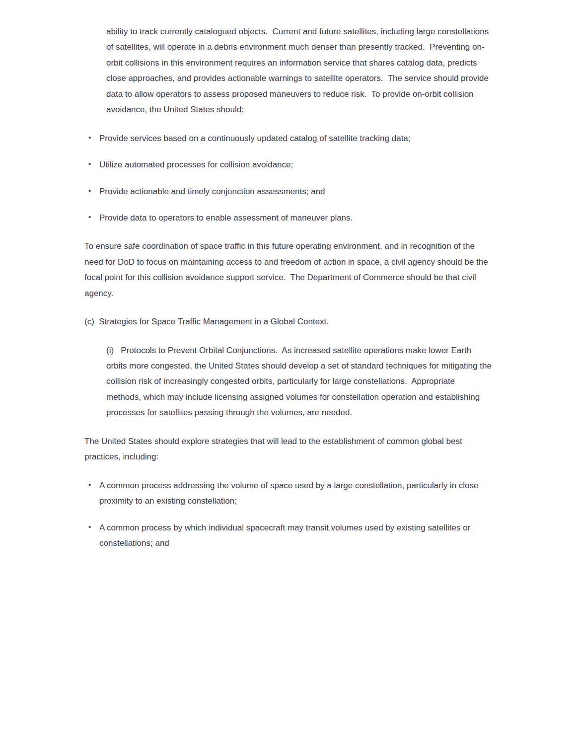ability to track currently catalogued objects. Current and future satellites, including large constellations of satellites, will operate in a debris environment much denser than presently tracked. Preventing on-orbit collisions in this environment requires an information service that shares catalog data, predicts close approaches, and provides actionable warnings to satellite operators. The service should provide data to allow operators to assess proposed maneuvers to reduce risk. To provide on-orbit collision avoidance, the United States should:
Provide services based on a continuously updated catalog of satellite tracking data;
Utilize automated processes for collision avoidance;
Provide actionable and timely conjunction assessments; and
Provide data to operators to enable assessment of maneuver plans.
To ensure safe coordination of space traffic in this future operating environment, and in recognition of the need for DoD to focus on maintaining access to and freedom of action in space, a civil agency should be the focal point for this collision avoidance support service. The Department of Commerce should be that civil agency.
(c) Strategies for Space Traffic Management in a Global Context.
(i) Protocols to Prevent Orbital Conjunctions. As increased satellite operations make lower Earth orbits more congested, the United States should develop a set of standard techniques for mitigating the collision risk of increasingly congested orbits, particularly for large constellations. Appropriate methods, which may include licensing assigned volumes for constellation operation and establishing processes for satellites passing through the volumes, are needed.
The United States should explore strategies that will lead to the establishment of common global best practices, including:
A common process addressing the volume of space used by a large constellation, particularly in close proximity to an existing constellation;
A common process by which individual spacecraft may transit volumes used by existing satellites or constellations; and